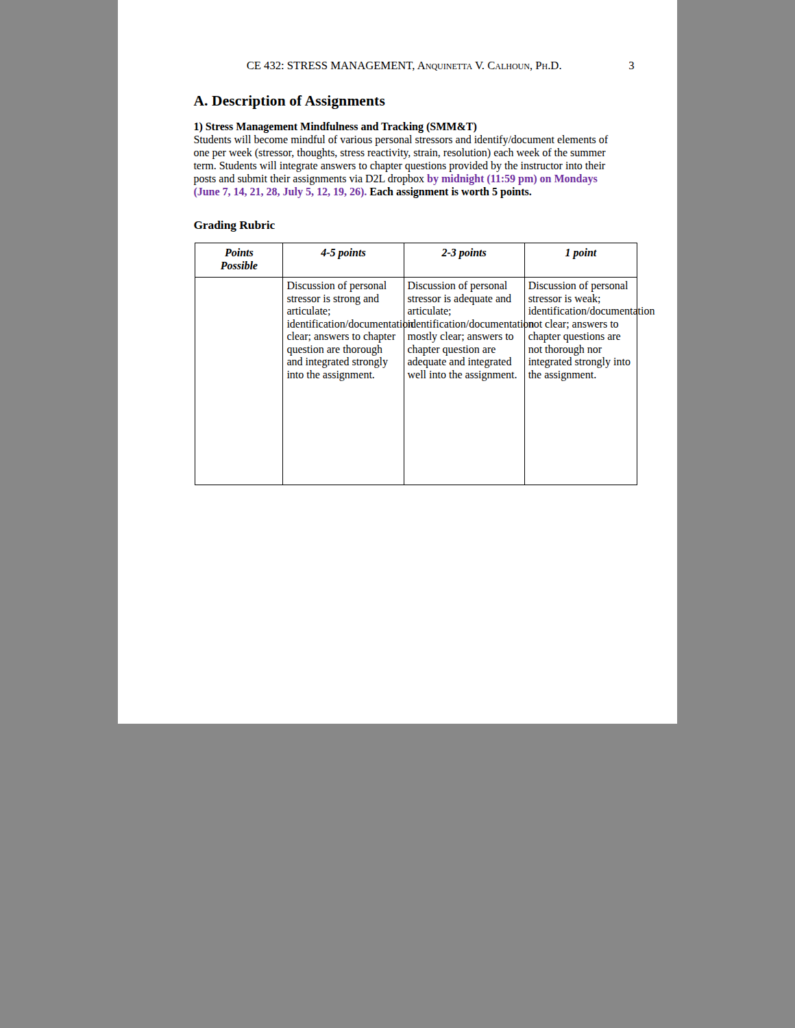CE 432: STRESS MANAGEMENT, Anquinetta V. Calhoun, Ph.D. 3
A. Description of Assignments
1) Stress Management Mindfulness and Tracking (SMM&T)
Students will become mindful of various personal stressors and identify/document elements of one per week (stressor, thoughts, stress reactivity, strain, resolution) each week of the summer term. Students will integrate answers to chapter questions provided by the instructor into their posts and submit their assignments via D2L dropbox by midnight (11:59 pm) on Mondays (June 7, 14, 21, 28, July 5, 12, 19, 26). Each assignment is worth 5 points.
Grading Rubric
| Points Possible | 4-5 points | 2-3 points | 1 point |
| --- | --- | --- | --- |
| | Discussion of personal stressor is strong and articulate; identification/documentation clear; answers to chapter question are thorough and integrated strongly into the assignment. | Discussion of personal stressor is adequate and articulate; identification/documentation mostly clear; answers to chapter question are adequate and integrated well into the assignment. | Discussion of personal stressor is weak; identification/documentation not clear; answers to chapter questions are not thorough nor integrated strongly into the assignment. |